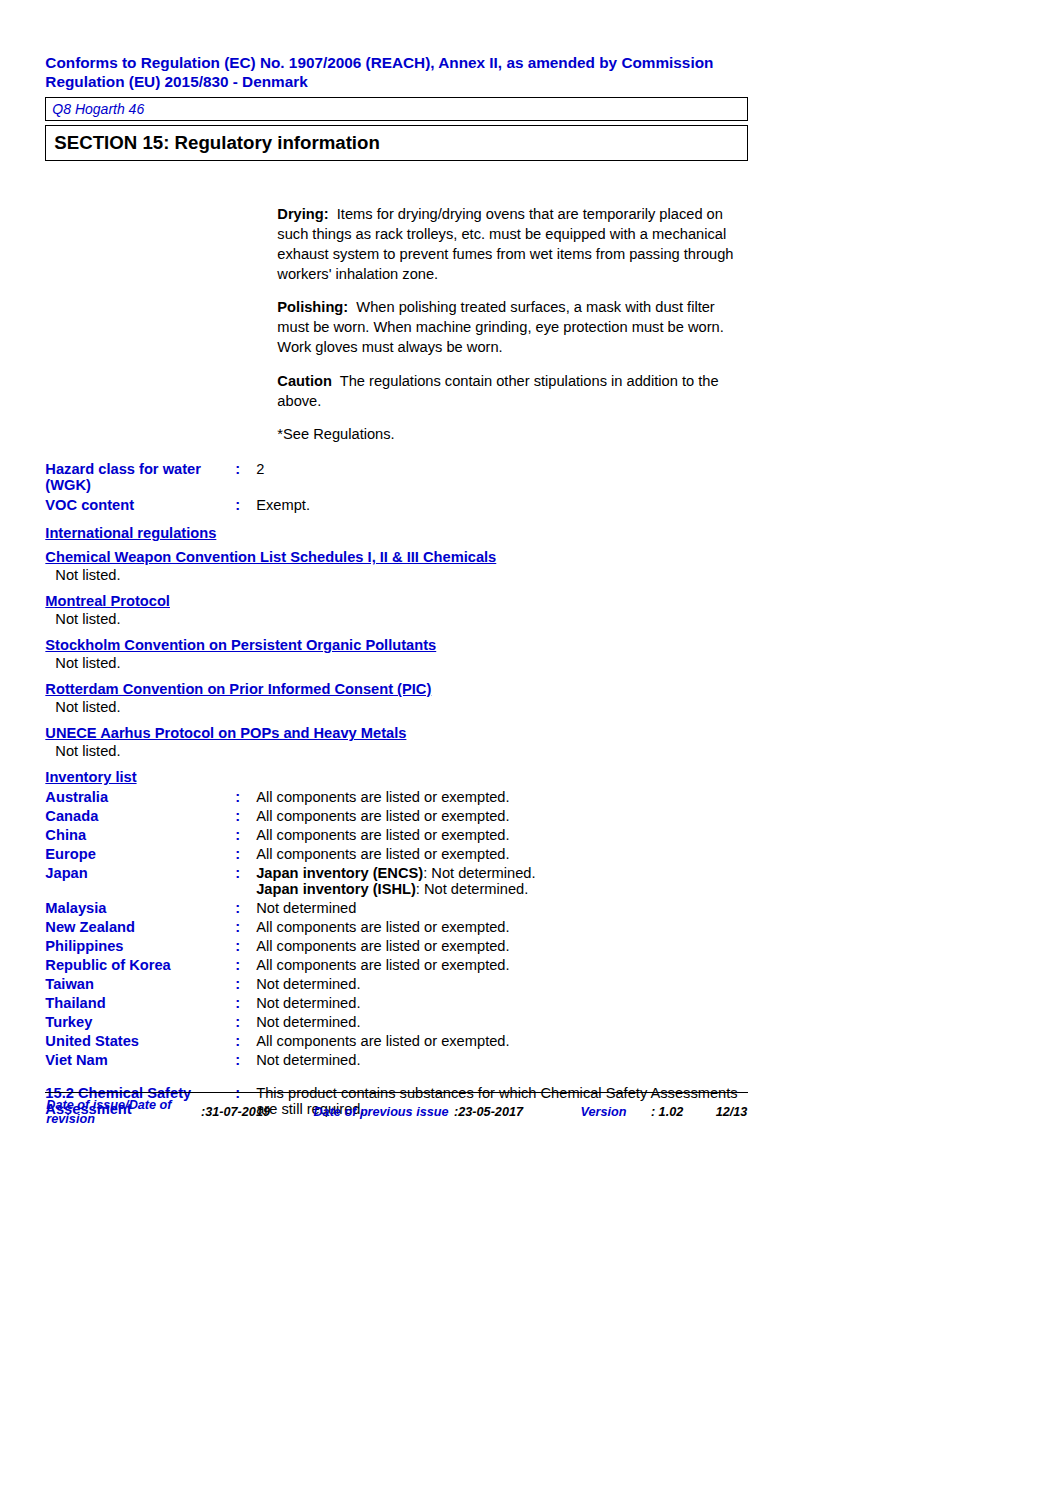Conforms to Regulation (EC) No. 1907/2006 (REACH), Annex II, as amended by Commission Regulation (EU) 2015/830 - Denmark
Q8 Hogarth 46
SECTION 15: Regulatory information
Drying: Items for drying/drying ovens that are temporarily placed on such things as rack trolleys, etc. must be equipped with a mechanical exhaust system to prevent fumes from wet items from passing through workers' inhalation zone.
Polishing: When polishing treated surfaces, a mask with dust filter must be worn. When machine grinding, eye protection must be worn. Work gloves must always be worn.
Caution The regulations contain other stipulations in addition to the above.
*See Regulations.
| Hazard class for water (WGK) | : | 2 |
| VOC content | : | Exempt. |
International regulations
Chemical Weapon Convention List Schedules I, II & III Chemicals
Not listed.
Montreal Protocol
Not listed.
Stockholm Convention on Persistent Organic Pollutants
Not listed.
Rotterdam Convention on Prior Informed Consent (PIC)
Not listed.
UNECE Aarhus Protocol on POPs and Heavy Metals
Not listed.
Inventory list
| Australia | : | All components are listed or exempted. |
| Canada | : | All components are listed or exempted. |
| China | : | All components are listed or exempted. |
| Europe | : | All components are listed or exempted. |
| Japan | : | Japan inventory (ENCS) : Not determined. Japan inventory (ISHL) : Not determined. |
| Malaysia | : | Not determined |
| New Zealand | : | All components are listed or exempted. |
| Philippines | : | All components are listed or exempted. |
| Republic of Korea | : | All components are listed or exempted. |
| Taiwan | : | Not determined. |
| Thailand | : | Not determined. |
| Turkey | : | Not determined. |
| United States | : | All components are listed or exempted. |
| Viet Nam | : | Not determined. |
| 15.2 Chemical Safety Assessment | : | This product contains substances for which Chemical Safety Assessments are still required. |
| Date of issue/Date of revision | :31-07-2019 | Date of previous issue | :23-05-2017 | Version | : 1.02 | 12/13 |